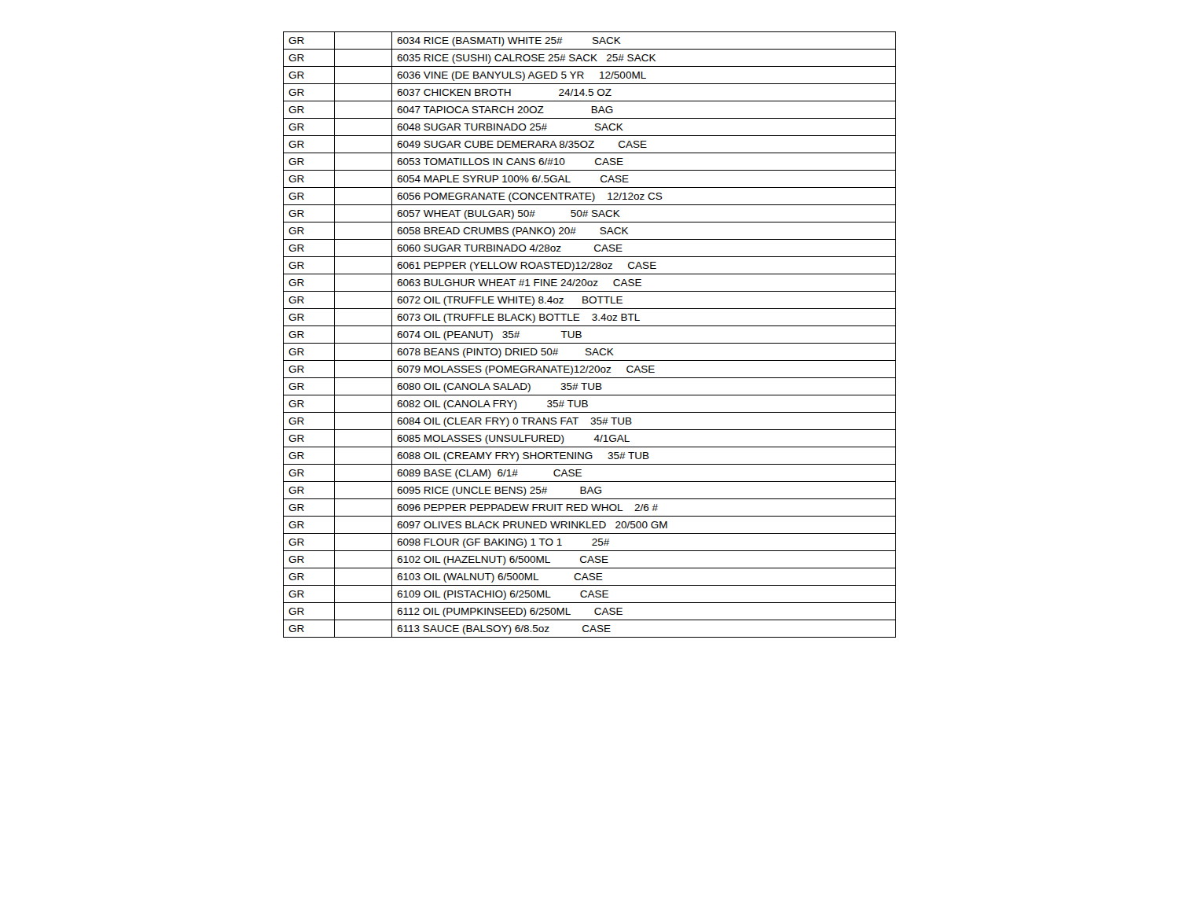| GR | | 6034 RICE (BASMATI) WHITE 25# SACK |
| GR | | 6035 RICE (SUSHI) CALROSE 25# SACK 25# SACK |
| GR | | 6036 VINE (DE BANYULS) AGED 5 YR 12/500ML |
| GR | | 6037 CHICKEN BROTH 24/14.5 OZ |
| GR | | 6047 TAPIOCA STARCH 20OZ BAG |
| GR | | 6048 SUGAR TURBINADO 25# SACK |
| GR | | 6049 SUGAR CUBE DEMERARA 8/35OZ CASE |
| GR | | 6053 TOMATILLOS IN CANS 6/#10 CASE |
| GR | | 6054 MAPLE SYRUP 100% 6/.5GAL CASE |
| GR | | 6056 POMEGRANATE (CONCENTRATE) 12/12oz CS |
| GR | | 6057 WHEAT (BULGAR) 50# 50# SACK |
| GR | | 6058 BREAD CRUMBS (PANKO) 20# SACK |
| GR | | 6060 SUGAR TURBINADO 4/28oz CASE |
| GR | | 6061 PEPPER (YELLOW ROASTED)12/28oz CASE |
| GR | | 6063 BULGHUR WHEAT #1 FINE 24/20oz CASE |
| GR | | 6072 OIL (TRUFFLE WHITE) 8.4oz BOTTLE |
| GR | | 6073 OIL (TRUFFLE BLACK) BOTTLE 3.4oz BTL |
| GR | | 6074 OIL (PEANUT) 35# TUB |
| GR | | 6078 BEANS (PINTO) DRIED 50# SACK |
| GR | | 6079 MOLASSES (POMEGRANATE)12/20oz CASE |
| GR | | 6080 OIL (CANOLA SALAD) 35# TUB |
| GR | | 6082 OIL (CANOLA FRY) 35# TUB |
| GR | | 6084 OIL (CLEAR FRY) 0 TRANS FAT 35# TUB |
| GR | | 6085 MOLASSES (UNSULFURED) 4/1GAL |
| GR | | 6088 OIL (CREAMY FRY) SHORTENING 35# TUB |
| GR | | 6089 BASE (CLAM) 6/1# CASE |
| GR | | 6095 RICE (UNCLE BENS) 25# BAG |
| GR | | 6096 PEPPER PEPPADEW FRUIT RED WHOL 2/6 # |
| GR | | 6097 OLIVES BLACK PRUNED WRINKLED 20/500 GM |
| GR | | 6098 FLOUR (GF BAKING) 1 TO 1 25# |
| GR | | 6102 OIL (HAZELNUT) 6/500ML CASE |
| GR | | 6103 OIL (WALNUT) 6/500ML CASE |
| GR | | 6109 OIL (PISTACHIO) 6/250ML CASE |
| GR | | 6112 OIL (PUMPKINSEED) 6/250ML CASE |
| GR | | 6113 SAUCE (BALSOY) 6/8.5oz CASE |